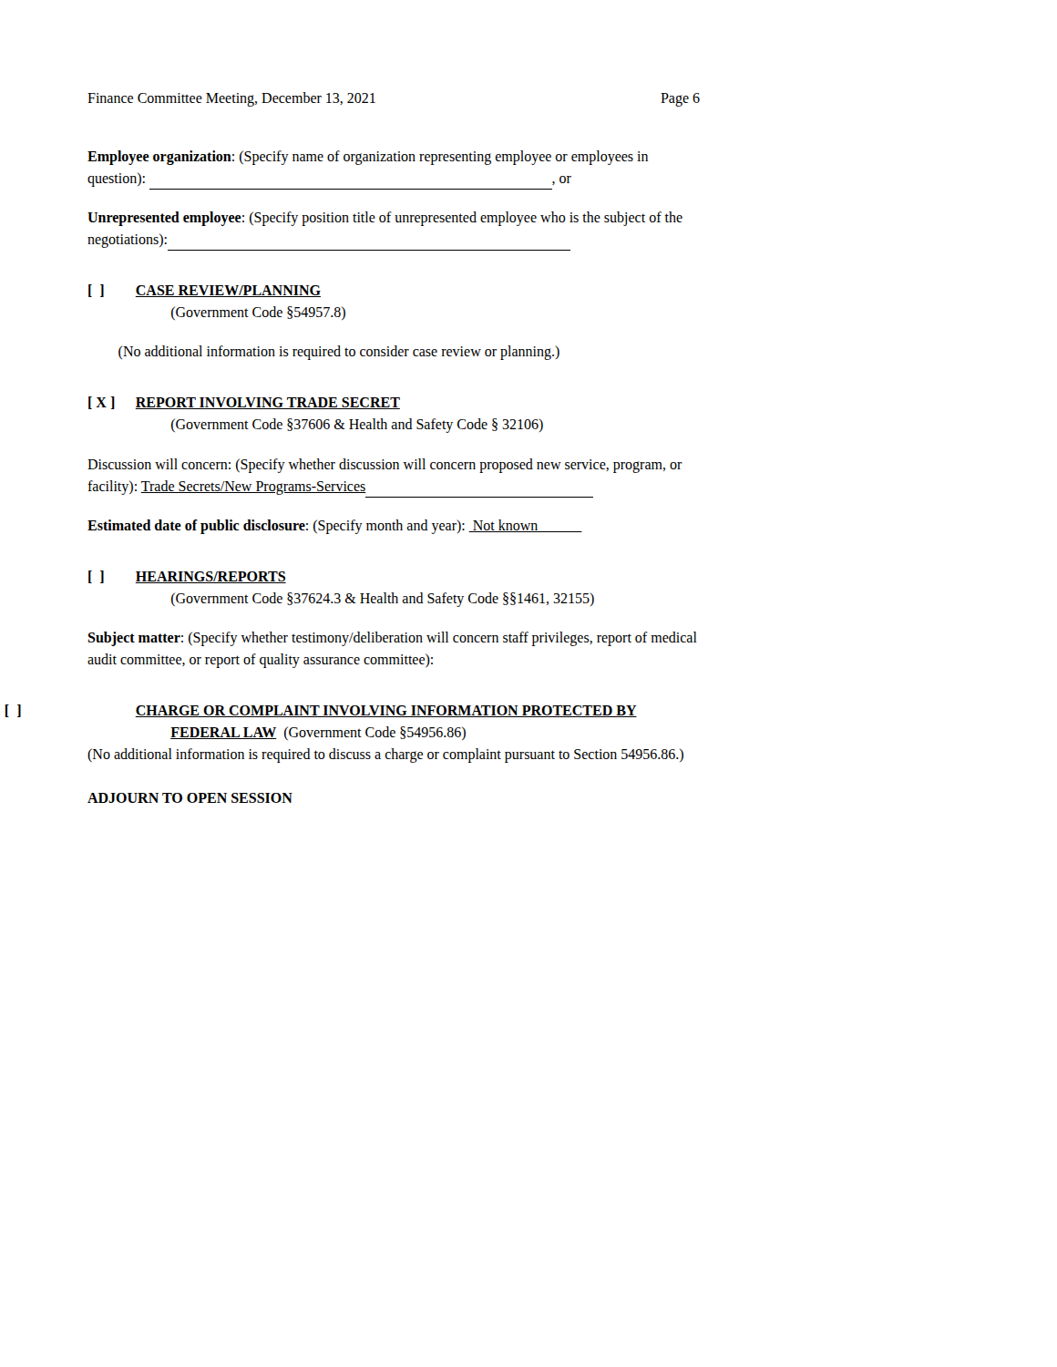Finance Committee Meeting, December 13, 2021
Page 6
Employee organization: (Specify name of organization representing employee or employees in question): , or
Unrepresented employee: (Specify position title of unrepresented employee who is the subject of the negotiations):
[ ] CASE REVIEW/PLANNING
(Government Code §54957.8)
(No additional information is required to consider case review or planning.)
[ X ] REPORT INVOLVING TRADE SECRET
(Government Code §37606 & Health and Safety Code § 32106)
Discussion will concern: (Specify whether discussion will concern proposed new service, program, or facility): Trade Secrets/New Programs-Services
Estimated date of public disclosure: (Specify month and year): Not known
[ ] HEARINGS/REPORTS
(Government Code §37624.3 & Health and Safety Code §§1461, 32155)
Subject matter: (Specify whether testimony/deliberation will concern staff privileges, report of medical audit committee, or report of quality assurance committee):
[ ] CHARGE OR COMPLAINT INVOLVING INFORMATION PROTECTED BY FEDERAL LAW (Government Code §54956.86)
(No additional information is required to discuss a charge or complaint pursuant to Section 54956.86.)
ADJOURN TO OPEN SESSION